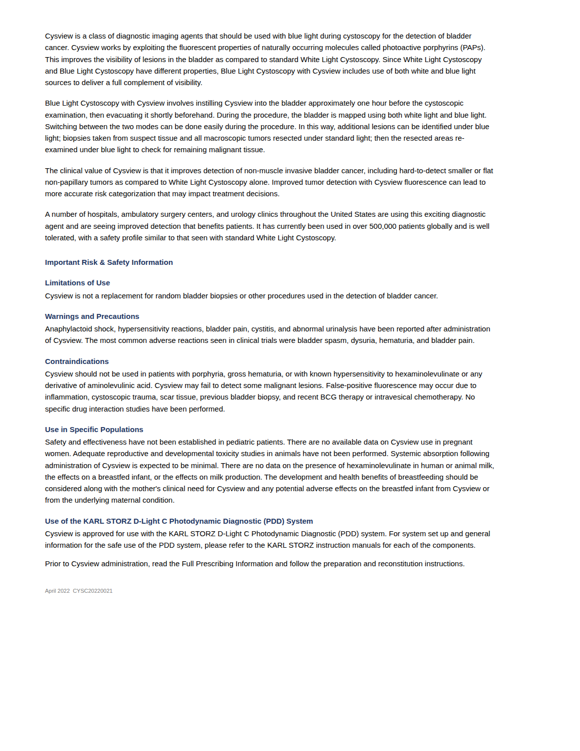Cysview is a class of diagnostic imaging agents that should be used with blue light during cystoscopy for the detection of bladder cancer. Cysview works by exploiting the fluorescent properties of naturally occurring molecules called photoactive porphyrins (PAPs). This improves the visibility of lesions in the bladder as compared to standard White Light Cystoscopy. Since White Light Cystoscopy and Blue Light Cystoscopy have different properties, Blue Light Cystoscopy with Cysview includes use of both white and blue light sources to deliver a full complement of visibility.
Blue Light Cystoscopy with Cysview involves instilling Cysview into the bladder approximately one hour before the cystoscopic examination, then evacuating it shortly beforehand. During the procedure, the bladder is mapped using both white light and blue light. Switching between the two modes can be done easily during the procedure. In this way, additional lesions can be identified under blue light; biopsies taken from suspect tissue and all macroscopic tumors resected under standard light; then the resected areas re-examined under blue light to check for remaining malignant tissue.
The clinical value of Cysview is that it improves detection of non-muscle invasive bladder cancer, including hard-to-detect smaller or flat non-papillary tumors as compared to White Light Cystoscopy alone. Improved tumor detection with Cysview fluorescence can lead to more accurate risk categorization that may impact treatment decisions.
A number of hospitals, ambulatory surgery centers, and urology clinics throughout the United States are using this exciting diagnostic agent and are seeing improved detection that benefits patients. It has currently been used in over 500,000 patients globally and is well tolerated, with a safety profile similar to that seen with standard White Light Cystoscopy.
Important Risk & Safety Information
Limitations of Use
Cysview is not a replacement for random bladder biopsies or other procedures used in the detection of bladder cancer.
Warnings and Precautions
Anaphylactoid shock, hypersensitivity reactions, bladder pain, cystitis, and abnormal urinalysis have been reported after administration of Cysview. The most common adverse reactions seen in clinical trials were bladder spasm, dysuria, hematuria, and bladder pain.
Contraindications
Cysview should not be used in patients with porphyria, gross hematuria, or with known hypersensitivity to hexaminolevulinate or any derivative of aminolevulinic acid. Cysview may fail to detect some malignant lesions. False-positive fluorescence may occur due to inflammation, cystoscopic trauma, scar tissue, previous bladder biopsy, and recent BCG therapy or intravesical chemotherapy. No specific drug interaction studies have been performed.
Use in Specific Populations
Safety and effectiveness have not been established in pediatric patients. There are no available data on Cysview use in pregnant women. Adequate reproductive and developmental toxicity studies in animals have not been performed. Systemic absorption following administration of Cysview is expected to be minimal. There are no data on the presence of hexaminolevulinate in human or animal milk, the effects on a breastfed infant, or the effects on milk production. The development and health benefits of breastfeeding should be considered along with the mother's clinical need for Cysview and any potential adverse effects on the breastfed infant from Cysview or from the underlying maternal condition.
Use of the KARL STORZ D-Light C Photodynamic Diagnostic (PDD) System
Cysview is approved for use with the KARL STORZ D-Light C Photodynamic Diagnostic (PDD) system. For system set up and general information for the safe use of the PDD system, please refer to the KARL STORZ instruction manuals for each of the components.
Prior to Cysview administration, read the Full Prescribing Information and follow the preparation and reconstitution instructions.
April 2022 CYSC20220021